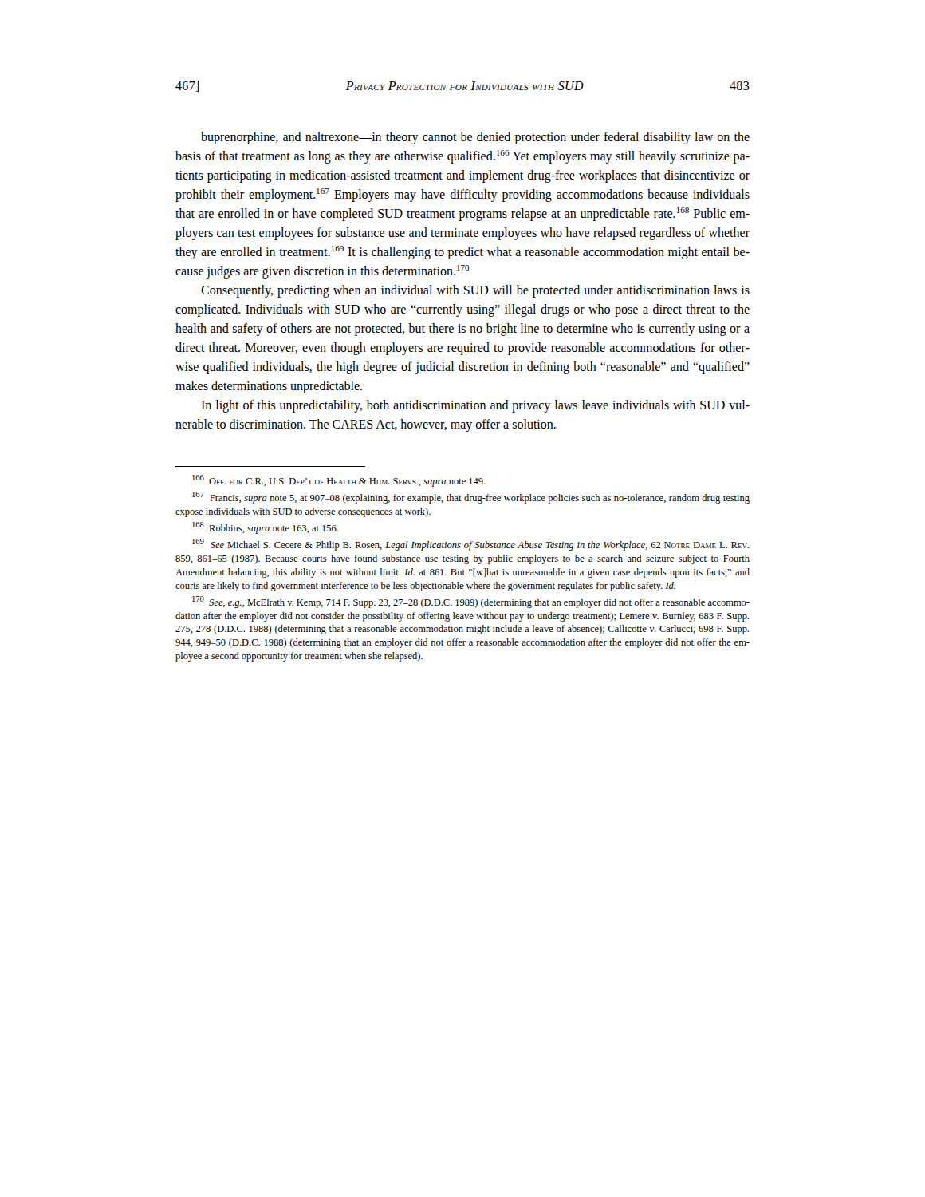467] Privacy Protection for Individuals with SUD 483
buprenorphine, and naltrexone—in theory cannot be denied protection under federal disability law on the basis of that treatment as long as they are otherwise qualified.166 Yet employers may still heavily scrutinize patients participating in medication-assisted treatment and implement drug-free workplaces that disincentivize or prohibit their employment.167 Employers may have difficulty providing accommodations because individuals that are enrolled in or have completed SUD treatment programs relapse at an unpredictable rate.168 Public employers can test employees for substance use and terminate employees who have relapsed regardless of whether they are enrolled in treatment.169 It is challenging to predict what a reasonable accommodation might entail because judges are given discretion in this determination.170
Consequently, predicting when an individual with SUD will be protected under antidiscrimination laws is complicated. Individuals with SUD who are “currently using” illegal drugs or who pose a direct threat to the health and safety of others are not protected, but there is no bright line to determine who is currently using or a direct threat. Moreover, even though employers are required to provide reasonable accommodations for otherwise qualified individuals, the high degree of judicial discretion in defining both “reasonable” and “qualified” makes determinations unpredictable.
In light of this unpredictability, both antidiscrimination and privacy laws leave individuals with SUD vulnerable to discrimination. The CARES Act, however, may offer a solution.
166 Off. for C.R., U.S. Dep’t of Health & Hum. Servs., supra note 149.
167 Francis, supra note 5, at 907–08 (explaining, for example, that drug-free workplace policies such as no-tolerance, random drug testing expose individuals with SUD to adverse consequences at work).
168 Robbins, supra note 163, at 156.
169 See Michael S. Cecere & Philip B. Rosen, Legal Implications of Substance Abuse Testing in the Workplace, 62 Notre Dame L. Rev. 859, 861–65 (1987). Because courts have found substance use testing by public employers to be a search and seizure subject to Fourth Amendment balancing, this ability is not without limit. Id. at 861. But “[w]hat is unreasonable in a given case depends upon its facts,” and courts are likely to find government interference to be less objectionable where the government regulates for public safety. Id.
170 See, e.g., McElrath v. Kemp, 714 F. Supp. 23, 27–28 (D.D.C. 1989) (determining that an employer did not offer a reasonable accommodation after the employer did not consider the possibility of offering leave without pay to undergo treatment); Lemere v. Burnley, 683 F. Supp. 275, 278 (D.D.C. 1988) (determining that a reasonable accommodation might include a leave of absence); Callicotte v. Carlucci, 698 F. Supp. 944, 949–50 (D.D.C. 1988) (determining that an employer did not offer a reasonable accommodation after the employer did not offer the employee a second opportunity for treatment when she relapsed).